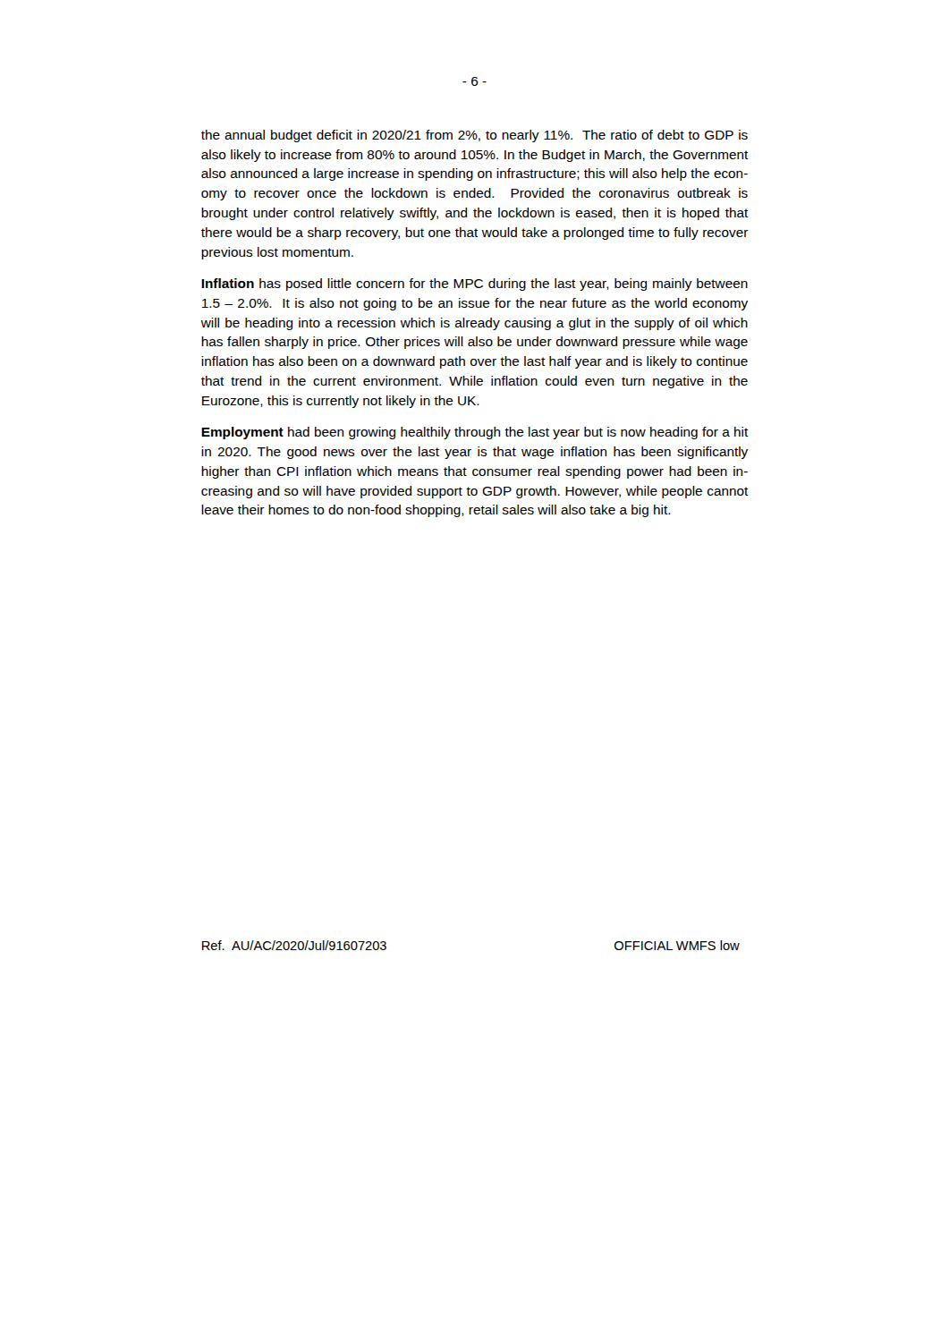- 6 -
the annual budget deficit in 2020/21 from 2%, to nearly 11%. The ratio of debt to GDP is also likely to increase from 80% to around 105%. In the Budget in March, the Government also announced a large increase in spending on infrastructure; this will also help the economy to recover once the lockdown is ended. Provided the coronavirus outbreak is brought under control relatively swiftly, and the lockdown is eased, then it is hoped that there would be a sharp recovery, but one that would take a prolonged time to fully recover previous lost momentum.
Inflation has posed little concern for the MPC during the last year, being mainly between 1.5 – 2.0%. It is also not going to be an issue for the near future as the world economy will be heading into a recession which is already causing a glut in the supply of oil which has fallen sharply in price. Other prices will also be under downward pressure while wage inflation has also been on a downward path over the last half year and is likely to continue that trend in the current environment. While inflation could even turn negative in the Eurozone, this is currently not likely in the UK.
Employment had been growing healthily through the last year but is now heading for a hit in 2020. The good news over the last year is that wage inflation has been significantly higher than CPI inflation which means that consumer real spending power had been increasing and so will have provided support to GDP growth. However, while people cannot leave their homes to do non-food shopping, retail sales will also take a big hit.
Ref. AU/AC/2020/Jul/91607203
OFFICIAL WMFS low